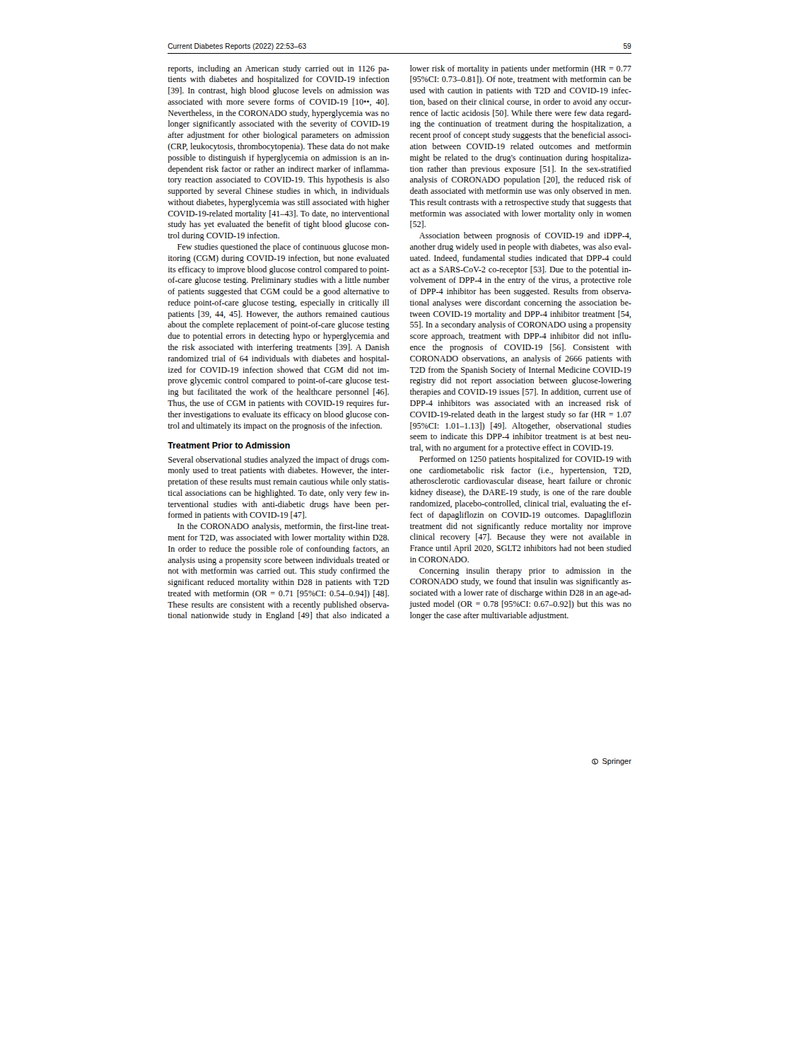Current Diabetes Reports (2022) 22:53–63 59
reports, including an American study carried out in 1126 patients with diabetes and hospitalized for COVID-19 infection [39]. In contrast, high blood glucose levels on admission was associated with more severe forms of COVID-19 [10••, 40]. Nevertheless, in the CORONADO study, hyperglycemia was no longer significantly associated with the severity of COVID-19 after adjustment for other biological parameters on admission (CRP, leukocytosis, thrombocytopenia). These data do not make possible to distinguish if hyperglycemia on admission is an independent risk factor or rather an indirect marker of inflammatory reaction associated to COVID-19. This hypothesis is also supported by several Chinese studies in which, in individuals without diabetes, hyperglycemia was still associated with higher COVID-19-related mortality [41–43]. To date, no interventional study has yet evaluated the benefit of tight blood glucose control during COVID-19 infection.
Few studies questioned the place of continuous glucose monitoring (CGM) during COVID-19 infection, but none evaluated its efficacy to improve blood glucose control compared to point-of-care glucose testing. Preliminary studies with a little number of patients suggested that CGM could be a good alternative to reduce point-of-care glucose testing, especially in critically ill patients [39, 44, 45]. However, the authors remained cautious about the complete replacement of point-of-care glucose testing due to potential errors in detecting hypo or hyperglycemia and the risk associated with interfering treatments [39]. A Danish randomized trial of 64 individuals with diabetes and hospitalized for COVID-19 infection showed that CGM did not improve glycemic control compared to point-of-care glucose testing but facilitated the work of the healthcare personnel [46]. Thus, the use of CGM in patients with COVID-19 requires further investigations to evaluate its efficacy on blood glucose control and ultimately its impact on the prognosis of the infection.
Treatment Prior to Admission
Several observational studies analyzed the impact of drugs commonly used to treat patients with diabetes. However, the interpretation of these results must remain cautious while only statistical associations can be highlighted. To date, only very few interventional studies with anti-diabetic drugs have been performed in patients with COVID-19 [47].
In the CORONADO analysis, metformin, the first-line treatment for T2D, was associated with lower mortality within D28. In order to reduce the possible role of confounding factors, an analysis using a propensity score between individuals treated or not with metformin was carried out. This study confirmed the significant reduced mortality within D28 in patients with T2D treated with metformin (OR = 0.71 [95%CI: 0.54–0.94]) [48]. These results are consistent with a recently published observational nationwide study in England [49] that also indicated a lower risk of mortality in patients under metformin (HR = 0.77 [95%CI: 0.73–0.81]). Of note, treatment with metformin can be used with caution in patients with T2D and COVID-19 infection, based on their clinical course, in order to avoid any occurrence of lactic acidosis [50]. While there were few data regarding the continuation of treatment during the hospitalization, a recent proof of concept study suggests that the beneficial association between COVID-19 related outcomes and metformin might be related to the drug's continuation during hospitalization rather than previous exposure [51]. In the sex-stratified analysis of CORONADO population [20], the reduced risk of death associated with metformin use was only observed in men. This result contrasts with a retrospective study that suggests that metformin was associated with lower mortality only in women [52].
Association between prognosis of COVID-19 and iDPP-4, another drug widely used in people with diabetes, was also evaluated. Indeed, fundamental studies indicated that DPP-4 could act as a SARS-CoV-2 co-receptor [53]. Due to the potential involvement of DPP-4 in the entry of the virus, a protective role of DPP-4 inhibitor has been suggested. Results from observational analyses were discordant concerning the association between COVID-19 mortality and DPP-4 inhibitor treatment [54, 55]. In a secondary analysis of CORONADO using a propensity score approach, treatment with DPP-4 inhibitor did not influence the prognosis of COVID-19 [56]. Consistent with CORONADO observations, an analysis of 2666 patients with T2D from the Spanish Society of Internal Medicine COVID-19 registry did not report association between glucose-lowering therapies and COVID-19 issues [57]. In addition, current use of DPP-4 inhibitors was associated with an increased risk of COVID-19-related death in the largest study so far (HR = 1.07 [95%CI: 1.01–1.13]) [49]. Altogether, observational studies seem to indicate this DPP-4 inhibitor treatment is at best neutral, with no argument for a protective effect in COVID-19.
Performed on 1250 patients hospitalized for COVID-19 with one cardiometabolic risk factor (i.e., hypertension, T2D, atherosclerotic cardiovascular disease, heart failure or chronic kidney disease), the DARE-19 study, is one of the rare double randomized, placebo-controlled, clinical trial, evaluating the effect of dapagliflozin on COVID-19 outcomes. Dapagliflozin treatment did not significantly reduce mortality nor improve clinical recovery [47]. Because they were not available in France until April 2020, SGLT2 inhibitors had not been studied in CORONADO.
Concerning insulin therapy prior to admission in the CORONADO study, we found that insulin was significantly associated with a lower rate of discharge within D28 in an age-adjusted model (OR = 0.78 [95%CI: 0.67–0.92]) but this was no longer the case after multivariable adjustment.
Springer